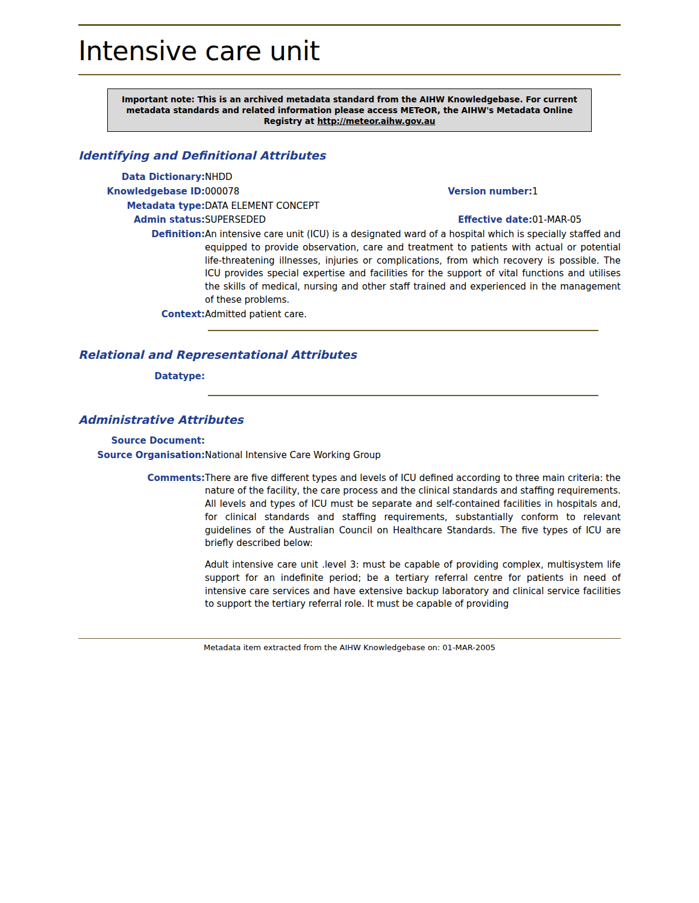Intensive care unit
Important note: This is an archived metadata standard from the AIHW Knowledgebase. For current metadata standards and related information please access METeOR, the AIHW's Metadata Online Registry at http://meteor.aihw.gov.au
Identifying and Definitional Attributes
| Data Dictionary: | NHDD |
| Knowledgebase ID: | 000078 | Version number: | 1 |
| Metadata type: | DATA ELEMENT CONCEPT |
| Admin status: | SUPERSEDED | Effective date: | 01-MAR-05 |
| Definition: | An intensive care unit (ICU) is a designated ward of a hospital which is specially staffed and equipped to provide observation, care and treatment to patients with actual or potential life-threatening illnesses, injuries or complications, from which recovery is possible. The ICU provides special expertise and facilities for the support of vital functions and utilises the skills of medical, nursing and other staff trained and experienced in the management of these problems. |
| Context: | Admitted patient care. |
Relational and Representational Attributes
| Datatype: | |
Administrative Attributes
| Source Document: | |
| Source Organisation: | National Intensive Care Working Group |
| Comments: | There are five different types and levels of ICU defined according to three main criteria: the nature of the facility, the care process and the clinical standards and staffing requirements. All levels and types of ICU must be separate and self-contained facilities in hospitals and, for clinical standards and staffing requirements, substantially conform to relevant guidelines of the Australian Council on Healthcare Standards. The five types of ICU are briefly described below: Adult intensive care unit .level 3: must be capable of providing complex, multisystem life support for an indefinite period; be a tertiary referral centre for patients in need of intensive care services and have extensive backup laboratory and clinical service facilities to support the tertiary referral role. It must be capable of providing |
Metadata item extracted from the AIHW Knowledgebase on: 01-MAR-2005